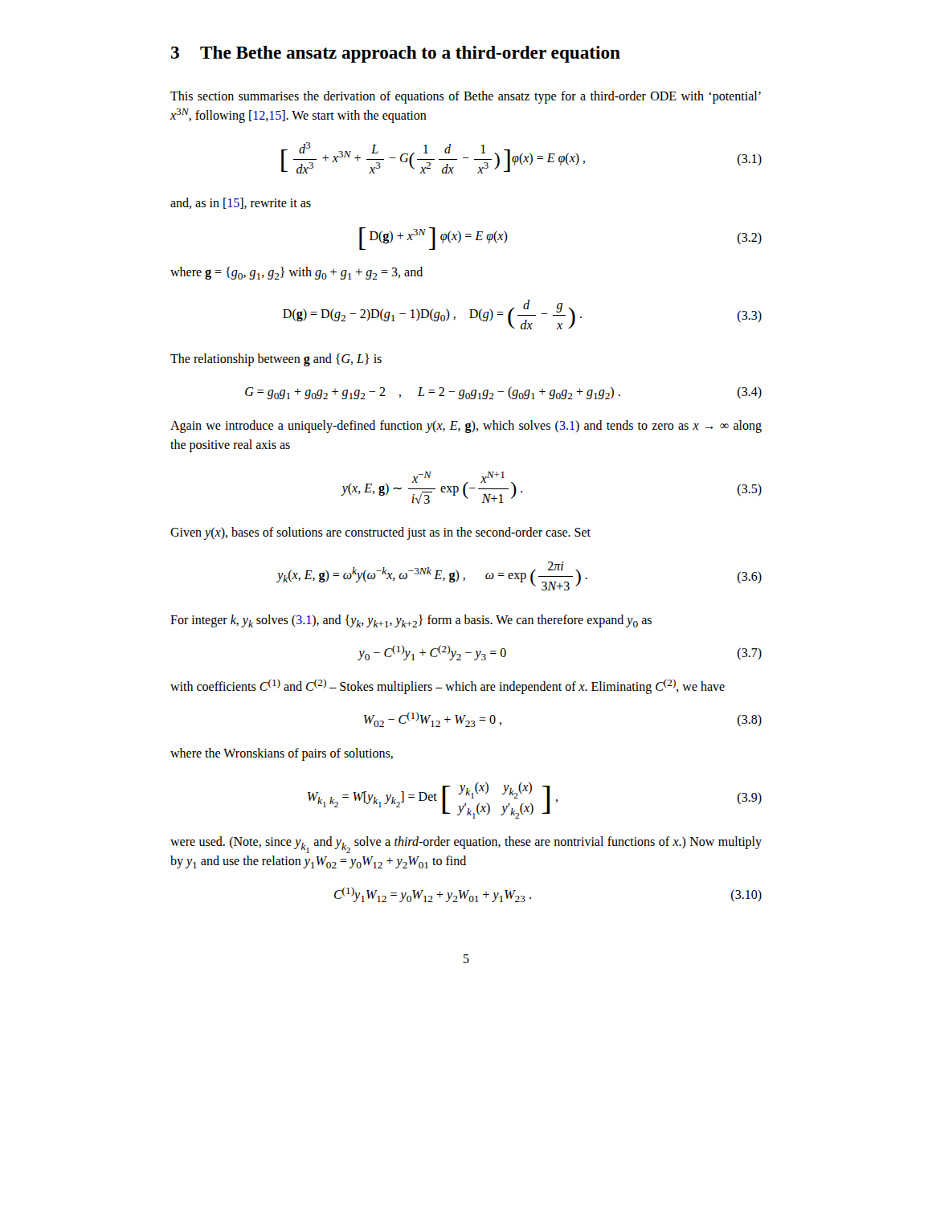3 The Bethe ansatz approach to a third-order equation
This section summarises the derivation of equations of Bethe ansatz type for a third-order ODE with ‘potential’ x3N, following [12,15]. We start with the equation
[ d3 dx3 + x3N + Lx3 − G(1 x2 ddx − 1 x3) ] φ(x) = E φ(x) ,
(3.1)
and, as in [15], rewrite it as
[ D(g) + x3N ] φ(x) = E φ(x)
(3.2)
where g = {g0, g1, g2} with g0 + g1 + g2 = 3, and
D(g) = D(g2 − 2)D(g1 − 1)D(g0) , D(g) = (ddx − gx) .
(3.3)
The relationship between g and {G, L} is
G = g0g1 + g0g2 + g1g2 − 2 , L = 2 − g0g1g2 − (g0g1 + g0g2 + g1g2) .
(3.4)
Again we introduce a uniquely-defined function y(x, E, g), which solves (3.1) and tends to zero as x → ∞ along the positive real axis as
y(x, E, g) ∼ x−N i√3 exp (−xN+1 N+1) .
(3.5)
Given y(x), bases of solutions are constructed just as in the second-order case. Set
yk(x, E, g) = ωky(ω−kx, ω−3Nk E, g) , ω = exp (2πi 3N+3) .
(3.6)
For integer k, yk solves (3.1), and {yk, yk+1, yk+2} form a basis. We can therefore expand y0 as
y0 − C(1)y1 + C(2)y2 − y3 = 0
(3.7)
with coefficients C(1) and C(2) – Stokes multipliers – which are independent of x. Eliminating C(2), we have
W02 − C(1)W12 + W23 = 0 ,
(3.8)
where the Wronskians of pairs of solutions,
Wk1 k2 = W[yk1 yk2] = Det [
| y k 1 ( x ) | y k 2 ( x ) |
| y ′ k 1 ( x ) | y ′ k 2 ( x ) |
] ,
(3.9)
were used. (Note, since yk1 and yk2 solve a third-order equation, these are nontrivial functions of x.) Now multiply by y1 and use the relation y1W02 = y0W12 + y2W01 to find
C(1)y1W12 = y0W12 + y2W01 + y1W23 .
(3.10)
5